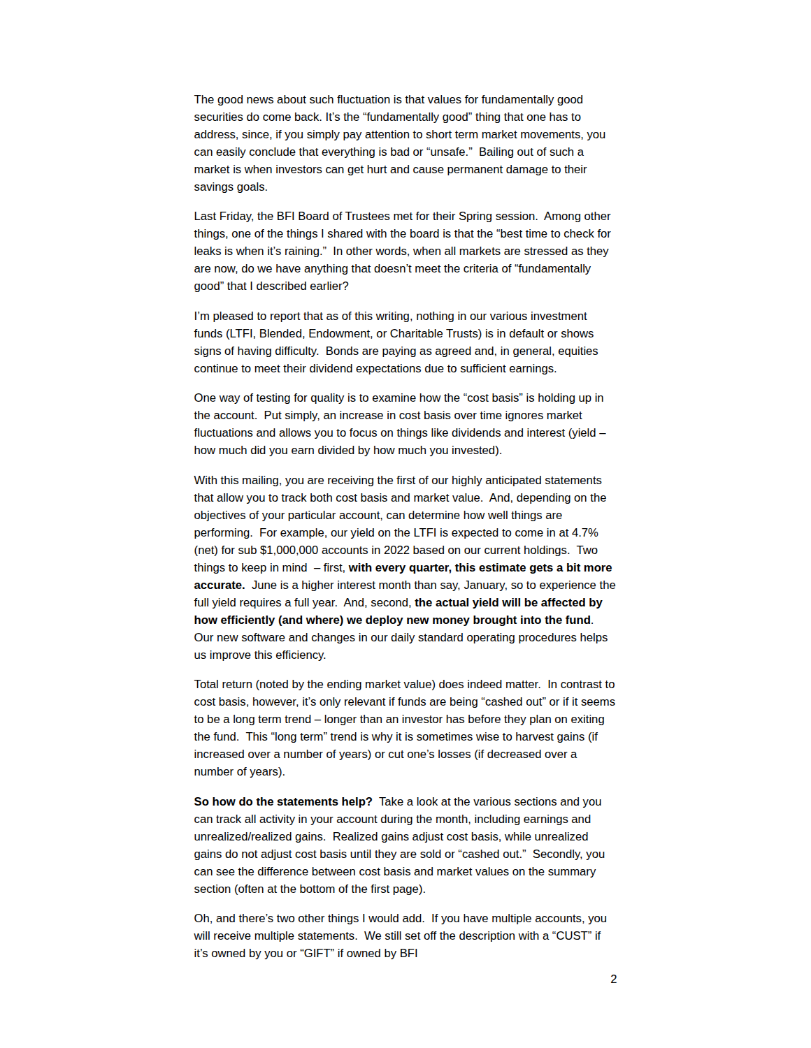The good news about such fluctuation is that values for fundamentally good securities do come back. It’s the “fundamentally good” thing that one has to address, since, if you simply pay attention to short term market movements, you can easily conclude that everything is bad or “unsafe.” Bailing out of such a market is when investors can get hurt and cause permanent damage to their savings goals.
Last Friday, the BFI Board of Trustees met for their Spring session. Among other things, one of the things I shared with the board is that the “best time to check for leaks is when it’s raining.” In other words, when all markets are stressed as they are now, do we have anything that doesn’t meet the criteria of “fundamentally good” that I described earlier?
I’m pleased to report that as of this writing, nothing in our various investment funds (LTFI, Blended, Endowment, or Charitable Trusts) is in default or shows signs of having difficulty. Bonds are paying as agreed and, in general, equities continue to meet their dividend expectations due to sufficient earnings.
One way of testing for quality is to examine how the “cost basis” is holding up in the account. Put simply, an increase in cost basis over time ignores market fluctuations and allows you to focus on things like dividends and interest (yield – how much did you earn divided by how much you invested).
With this mailing, you are receiving the first of our highly anticipated statements that allow you to track both cost basis and market value. And, depending on the objectives of your particular account, can determine how well things are performing. For example, our yield on the LTFI is expected to come in at 4.7% (net) for sub $1,000,000 accounts in 2022 based on our current holdings. Two things to keep in mind – first, with every quarter, this estimate gets a bit more accurate. June is a higher interest month than say, January, so to experience the full yield requires a full year. And, second, the actual yield will be affected by how efficiently (and where) we deploy new money brought into the fund. Our new software and changes in our daily standard operating procedures helps us improve this efficiency.
Total return (noted by the ending market value) does indeed matter. In contrast to cost basis, however, it’s only relevant if funds are being “cashed out” or if it seems to be a long term trend – longer than an investor has before they plan on exiting the fund. This “long term” trend is why it is sometimes wise to harvest gains (if increased over a number of years) or cut one’s losses (if decreased over a number of years).
So how do the statements help? Take a look at the various sections and you can track all activity in your account during the month, including earnings and unrealized/realized gains. Realized gains adjust cost basis, while unrealized gains do not adjust cost basis until they are sold or “cashed out.” Secondly, you can see the difference between cost basis and market values on the summary section (often at the bottom of the first page).
Oh, and there’s two other things I would add. If you have multiple accounts, you will receive multiple statements. We still set off the description with a “CUST” if it’s owned by you or “GIFT” if owned by BFI
2